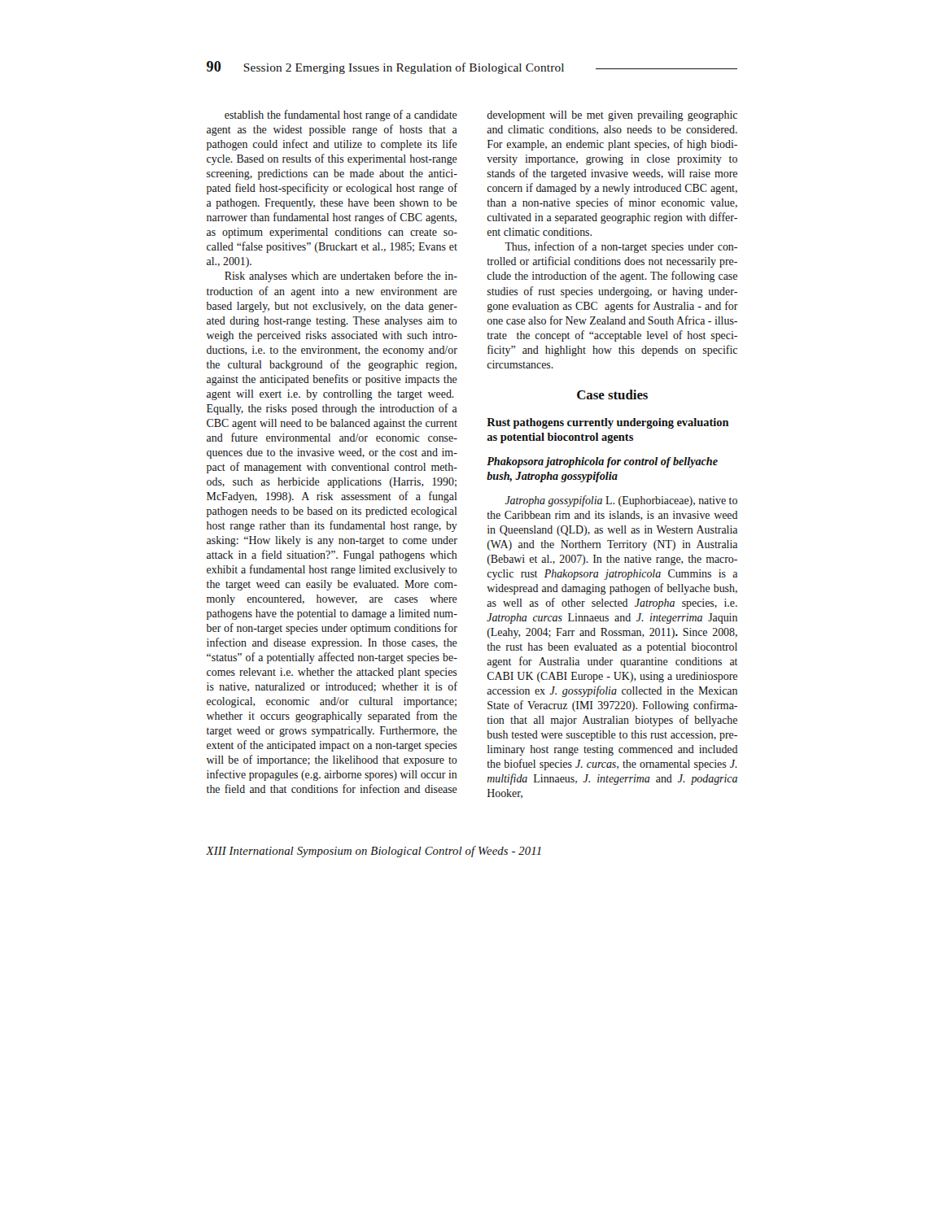90 Session 2 Emerging Issues in Regulation of Biological Control
establish the fundamental host range of a candidate agent as the widest possible range of hosts that a pathogen could infect and utilize to complete its life cycle. Based on results of this experimental host-range screening, predictions can be made about the anticipated field host-specificity or ecological host range of a pathogen. Frequently, these have been shown to be narrower than fundamental host ranges of CBC agents, as optimum experimental conditions can create so-called “false positives” (Bruckart et al., 1985; Evans et al., 2001).
Risk analyses which are undertaken before the introduction of an agent into a new environment are based largely, but not exclusively, on the data generated during host-range testing. These analyses aim to weigh the perceived risks associated with such introductions, i.e. to the environment, the economy and/or the cultural background of the geographic region, against the anticipated benefits or positive impacts the agent will exert i.e. by controlling the target weed. Equally, the risks posed through the introduction of a CBC agent will need to be balanced against the current and future environmental and/or economic consequences due to the invasive weed, or the cost and impact of management with conventional control methods, such as herbicide applications (Harris, 1990; McFadyen, 1998). A risk assessment of a fungal pathogen needs to be based on its predicted ecological host range rather than its fundamental host range, by asking: “How likely is any non-target to come under attack in a field situation?”. Fungal pathogens which exhibit a fundamental host range limited exclusively to the target weed can easily be evaluated. More commonly encountered, however, are cases where pathogens have the potential to damage a limited number of non-target species under optimum conditions for infection and disease expression. In those cases, the “status” of a potentially affected non-target species becomes relevant i.e. whether the attacked plant species is native, naturalized or introduced; whether it is of ecological, economic and/or cultural importance; whether it occurs geographically separated from the target weed or grows sympatrically. Furthermore, the extent of the anticipated impact on a non-target species will be of importance; the likelihood that exposure to infective propagules (e.g. airborne spores) will occur in the field and that conditions for infection and disease development will be met given prevailing geographic and climatic conditions, also needs to be considered. For example, an endemic plant species, of high biodiversity importance, growing in close proximity to stands of the targeted invasive weeds, will raise more concern if damaged by a newly introduced CBC agent, than a non-native species of minor economic value, cultivated in a separated geographic region with different climatic conditions.
Thus, infection of a non-target species under controlled or artificial conditions does not necessarily preclude the introduction of the agent. The following case studies of rust species undergoing, or having undergone evaluation as CBC agents for Australia - and for one case also for New Zealand and South Africa - illustrate the concept of “acceptable level of host specificity” and highlight how this depends on specific circumstances.
Case studies
Rust pathogens currently undergoing evaluation as potential biocontrol agents
Phakopsora jatrophicola for control of bellyache bush, Jatropha gossypifolia
Jatropha gossypifolia L. (Euphorbiaceae), native to the Caribbean rim and its islands, is an invasive weed in Queensland (QLD), as well as in Western Australia (WA) and the Northern Territory (NT) in Australia (Bebawi et al., 2007). In the native range, the macrocyclic rust Phakopsora jatrophicola Cummins is a widespread and damaging pathogen of bellyache bush, as well as of other selected Jatropha species, i.e. Jatropha curcas Linnaeus and J. integerrima Jaquin (Leahy, 2004; Farr and Rossman, 2011). Since 2008, the rust has been evaluated as a potential biocontrol agent for Australia under quarantine conditions at CABI UK (CABI Europe - UK), using a urediniospore accession ex J. gossypifolia collected in the Mexican State of Veracruz (IMI 397220). Following confirmation that all major Australian biotypes of bellyache bush tested were susceptible to this rust accession, preliminary host range testing commenced and included the biofuel species J. curcas, the ornamental species J. multifida Linnaeus, J. integerrima and J. podagrica Hooker,
XIII International Symposium on Biological Control of Weeds - 2011